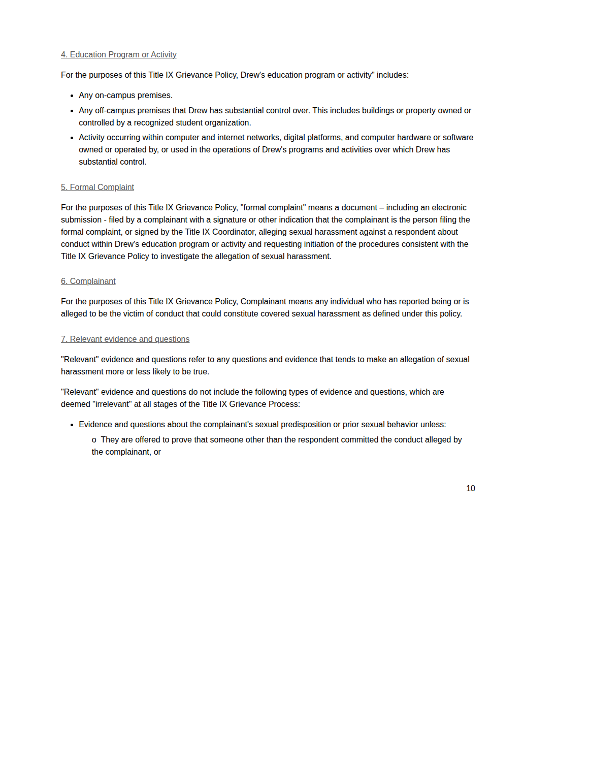4. Education Program or Activity
For the purposes of this Title IX Grievance Policy, Drew's education program or activity" includes:
Any on-campus premises.
Any off-campus premises that Drew has substantial control over. This includes buildings or property owned or controlled by a recognized student organization.
Activity occurring within computer and internet networks, digital platforms, and computer hardware or software owned or operated by, or used in the operations of Drew's programs and activities over which Drew has substantial control.
5. Formal Complaint
For the purposes of this Title IX Grievance Policy, "formal complaint" means a document – including an electronic submission - filed by a complainant with a signature or other indication that the complainant is the person filing the formal complaint, or signed by the Title IX Coordinator, alleging sexual harassment against a respondent about conduct within Drew's education program or activity and requesting initiation of the procedures consistent with the Title IX Grievance Policy to investigate the allegation of sexual harassment.
6. Complainant
For the purposes of this Title IX Grievance Policy, Complainant means any individual who has reported being or is alleged to be the victim of conduct that could constitute covered sexual harassment as defined under this policy.
7. Relevant evidence and questions
"Relevant" evidence and questions refer to any questions and evidence that tends to make an allegation of sexual harassment more or less likely to be true.
"Relevant" evidence and questions do not include the following types of evidence and questions, which are deemed "irrelevant" at all stages of the Title IX Grievance Process:
Evidence and questions about the complainant's sexual predisposition or prior sexual behavior unless:
They are offered to prove that someone other than the respondent committed the conduct alleged by the complainant, or
10